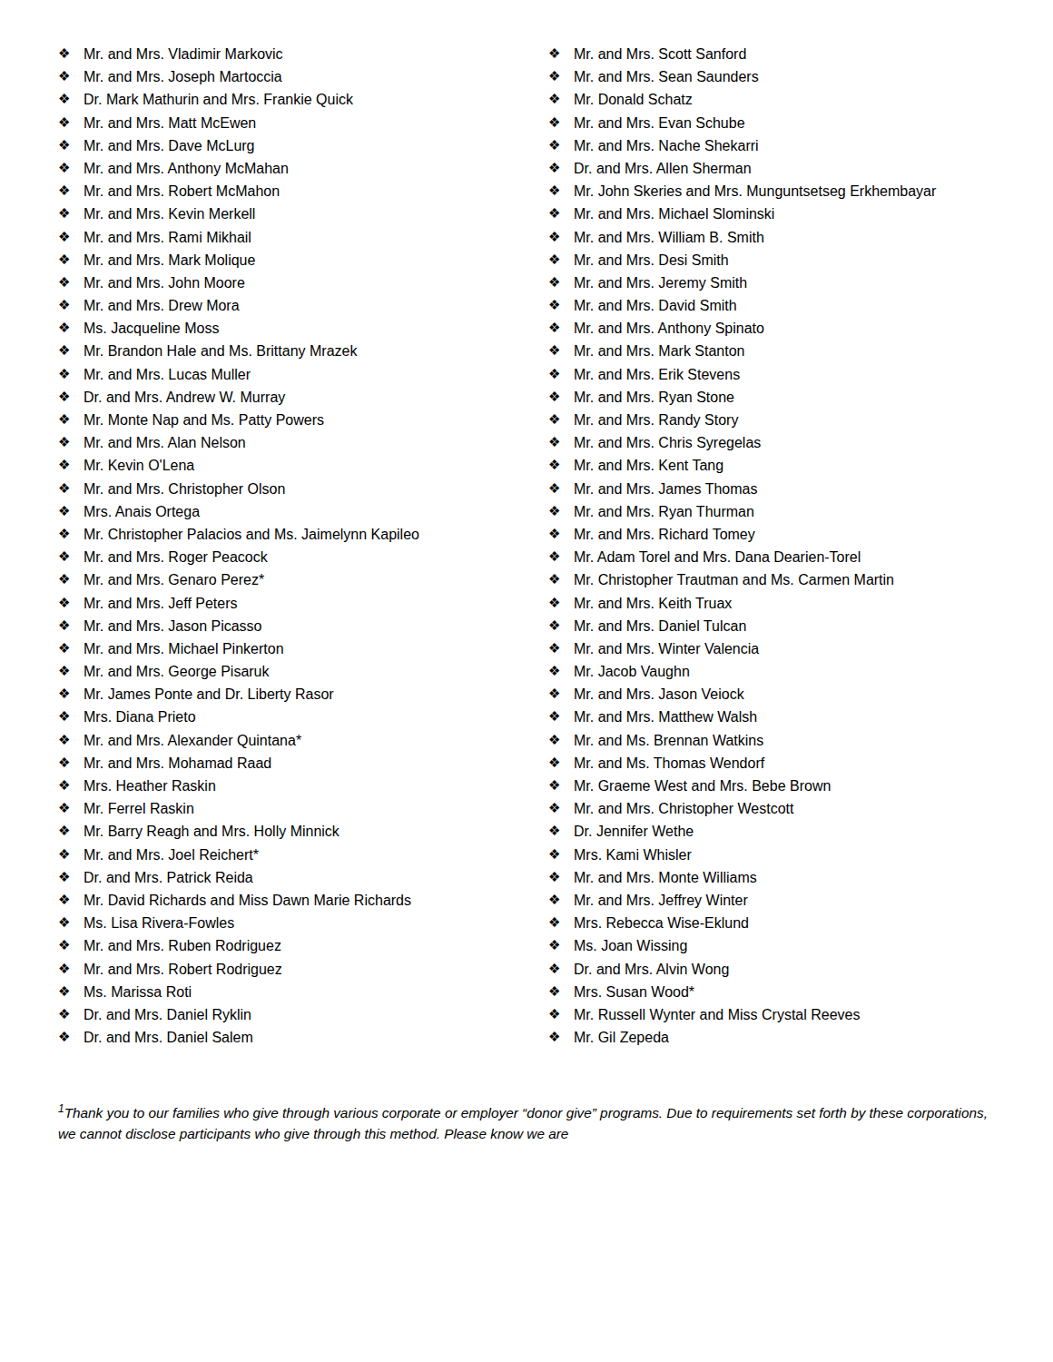Mr. and Mrs. Vladimir Markovic
Mr. and Mrs. Joseph Martoccia
Dr. Mark Mathurin and Mrs. Frankie Quick
Mr. and Mrs. Matt McEwen
Mr. and Mrs. Dave McLurg
Mr. and Mrs. Anthony McMahan
Mr. and Mrs. Robert McMahon
Mr. and Mrs. Kevin Merkell
Mr. and Mrs. Rami Mikhail
Mr. and Mrs. Mark Molique
Mr. and Mrs. John Moore
Mr. and Mrs. Drew Mora
Ms. Jacqueline Moss
Mr. Brandon Hale and Ms. Brittany Mrazek
Mr. and Mrs. Lucas Muller
Dr. and Mrs. Andrew W. Murray
Mr. Monte Nap and Ms. Patty Powers
Mr. and Mrs. Alan Nelson
Mr. Kevin O'Lena
Mr. and Mrs. Christopher Olson
Mrs. Anais Ortega
Mr. Christopher Palacios and Ms. Jaimelynn Kapileo
Mr. and Mrs. Roger Peacock
Mr. and Mrs. Genaro Perez*
Mr. and Mrs. Jeff Peters
Mr. and Mrs. Jason Picasso
Mr. and Mrs. Michael Pinkerton
Mr. and Mrs. George Pisaruk
Mr. James Ponte and Dr. Liberty Rasor
Mrs. Diana Prieto
Mr. and Mrs. Alexander Quintana*
Mr. and Mrs. Mohamad Raad
Mrs. Heather Raskin
Mr. Ferrel Raskin
Mr. Barry Reagh and Mrs. Holly Minnick
Mr. and Mrs. Joel Reichert*
Dr. and Mrs. Patrick Reida
Mr. David Richards and Miss Dawn Marie Richards
Ms. Lisa Rivera-Fowles
Mr. and Mrs. Ruben Rodriguez
Mr. and Mrs. Robert Rodriguez
Ms. Marissa Roti
Dr. and Mrs. Daniel Ryklin
Dr. and Mrs. Daniel Salem
Mr. and Mrs. Scott Sanford
Mr. and Mrs. Sean Saunders
Mr. Donald Schatz
Mr. and Mrs. Evan Schube
Mr. and Mrs. Nache Shekarri
Dr. and Mrs. Allen Sherman
Mr. John Skeries and Mrs. Munguntsetseg Erkhembayar
Mr. and Mrs. Michael Slominski
Mr. and Mrs. William B. Smith
Mr. and Mrs. Desi Smith
Mr. and Mrs. Jeremy Smith
Mr. and Mrs. David Smith
Mr. and Mrs. Anthony Spinato
Mr. and Mrs. Mark Stanton
Mr. and Mrs. Erik Stevens
Mr. and Mrs. Ryan Stone
Mr. and Mrs. Randy Story
Mr. and Mrs. Chris Syregelas
Mr. and Mrs. Kent Tang
Mr. and Mrs. James Thomas
Mr. and Mrs. Ryan Thurman
Mr. and Mrs. Richard Tomey
Mr. Adam Torel and Mrs. Dana Dearien-Torel
Mr. Christopher Trautman and Ms. Carmen Martin
Mr. and Mrs. Keith Truax
Mr. and Mrs. Daniel Tulcan
Mr. and Mrs. Winter Valencia
Mr. Jacob Vaughn
Mr. and Mrs. Jason Veiock
Mr. and Mrs. Matthew Walsh
Mr. and Ms. Brennan Watkins
Mr. and Ms. Thomas Wendorf
Mr. Graeme West and Mrs. Bebe Brown
Mr. and Mrs. Christopher Westcott
Dr. Jennifer Wethe
Mrs. Kami Whisler
Mr. and Mrs. Monte Williams
Mr. and Mrs. Jeffrey Winter
Mrs. Rebecca Wise-Eklund
Ms. Joan Wissing
Dr. and Mrs. Alvin Wong
Mrs. Susan Wood*
Mr. Russell Wynter and Miss Crystal Reeves
Mr. Gil Zepeda
1Thank you to our families who give through various corporate or employer “donor give” programs. Due to requirements set forth by these corporations, we cannot disclose participants who give through this method. Please know we are